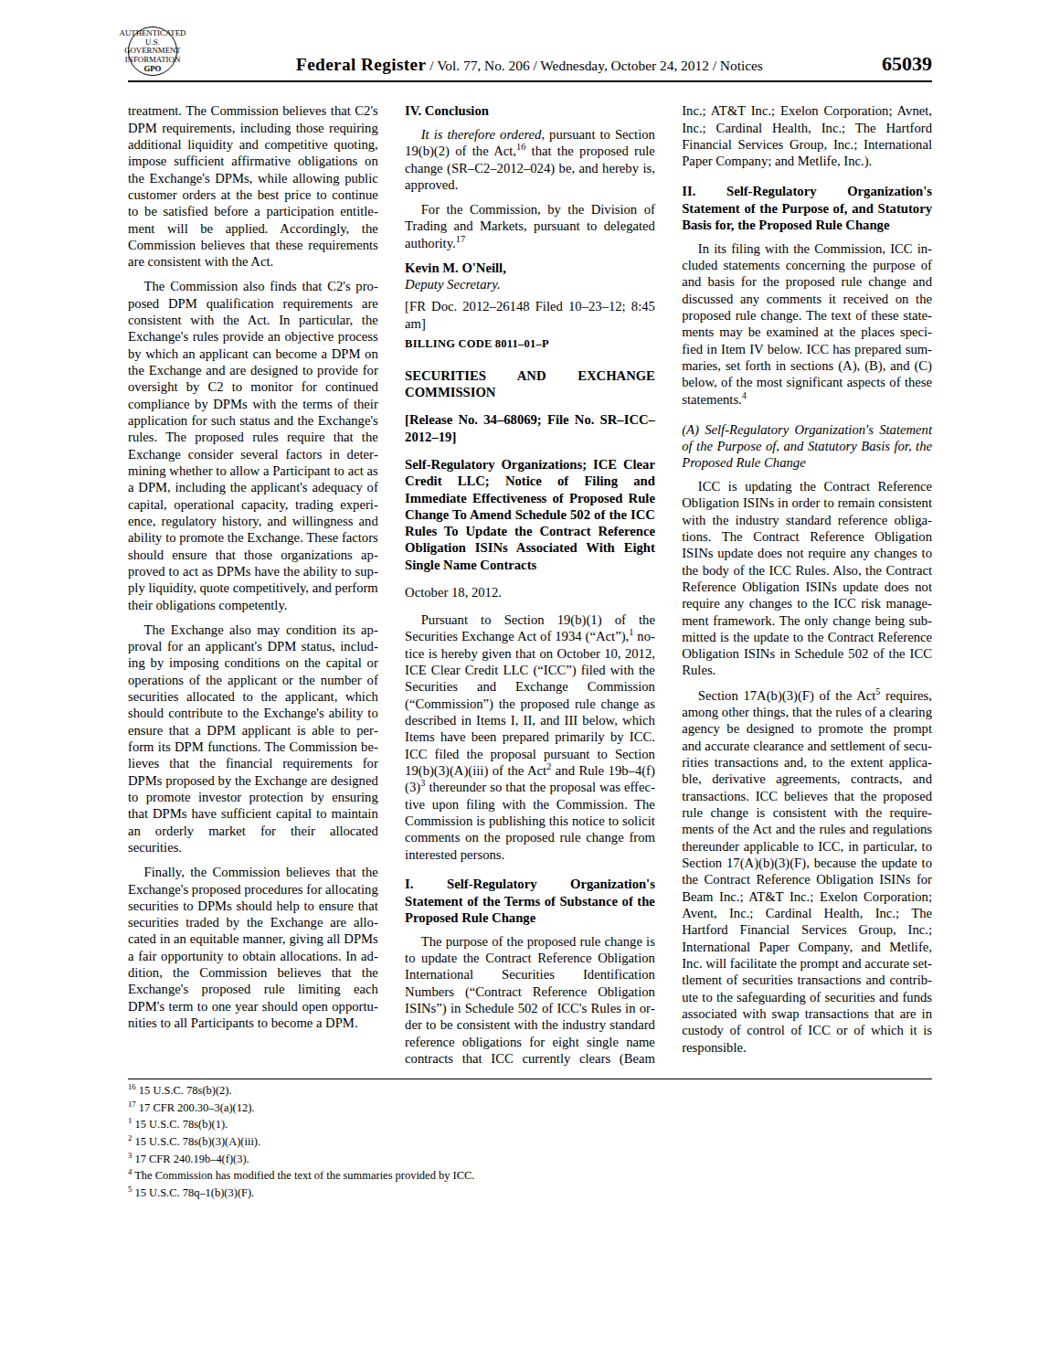AUTHENTICATED U.S. GOVERNMENT INFORMATION GPO
Federal Register / Vol. 77, No. 206 / Wednesday, October 24, 2012 / Notices
65039
treatment. The Commission believes that C2's DPM requirements, including those requiring additional liquidity and competitive quoting, impose sufficient affirmative obligations on the Exchange's DPMs, while allowing public customer orders at the best price to continue to be satisfied before a participation entitlement will be applied. Accordingly, the Commission believes that these requirements are consistent with the Act.
The Commission also finds that C2's proposed DPM qualification requirements are consistent with the Act. In particular, the Exchange's rules provide an objective process by which an applicant can become a DPM on the Exchange and are designed to provide for oversight by C2 to monitor for continued compliance by DPMs with the terms of their application for such status and the Exchange's rules. The proposed rules require that the Exchange consider several factors in determining whether to allow a Participant to act as a DPM, including the applicant's adequacy of capital, operational capacity, trading experience, regulatory history, and willingness and ability to promote the Exchange. These factors should ensure that those organizations approved to act as DPMs have the ability to supply liquidity, quote competitively, and perform their obligations competently.
The Exchange also may condition its approval for an applicant's DPM status, including by imposing conditions on the capital or operations of the applicant or the number of securities allocated to the applicant, which should contribute to the Exchange's ability to ensure that a DPM applicant is able to perform its DPM functions. The Commission believes that the financial requirements for DPMs proposed by the Exchange are designed to promote investor protection by ensuring that DPMs have sufficient capital to maintain an orderly market for their allocated securities.
Finally, the Commission believes that the Exchange's proposed procedures for allocating securities to DPMs should help to ensure that securities traded by the Exchange are allocated in an equitable manner, giving all DPMs a fair opportunity to obtain allocations. In addition, the Commission believes that the Exchange's proposed rule limiting each DPM's term to one year should open opportunities to all Participants to become a DPM.
IV. Conclusion
It is therefore ordered, pursuant to Section 19(b)(2) of the Act,16 that the proposed rule change (SR–C2–2012–024) be, and hereby is, approved.
For the Commission, by the Division of Trading and Markets, pursuant to delegated authority.17
Kevin M. O'Neill,
Deputy Secretary.
[FR Doc. 2012–26148 Filed 10–23–12; 8:45 am]
BILLING CODE 8011–01–P
SECURITIES AND EXCHANGE COMMISSION
[Release No. 34–68069; File No. SR–ICC–2012–19]
Self-Regulatory Organizations; ICE Clear Credit LLC; Notice of Filing and Immediate Effectiveness of Proposed Rule Change To Amend Schedule 502 of the ICC Rules To Update the Contract Reference Obligation ISINs Associated With Eight Single Name Contracts
October 18, 2012.
Pursuant to Section 19(b)(1) of the Securities Exchange Act of 1934 (“Act”),1 notice is hereby given that on October 10, 2012, ICE Clear Credit LLC (“ICC”) filed with the Securities and Exchange Commission (“Commission”) the proposed rule change as described in Items I, II, and III below, which Items have been prepared primarily by ICC. ICC filed the proposal pursuant to Section 19(b)(3)(A)(iii) of the Act2 and Rule 19b–4(f)(3)3 thereunder so that the proposal was effective upon filing with the Commission. The Commission is publishing this notice to solicit comments on the proposed rule change from interested persons.
I. Self-Regulatory Organization's Statement of the Terms of Substance of the Proposed Rule Change
The purpose of the proposed rule change is to update the Contract Reference Obligation International Securities Identification Numbers (“Contract Reference Obligation ISINs”) in Schedule 502 of ICC's Rules in order to be consistent with the industry standard reference obligations for eight single name contracts that ICC currently clears (Beam Inc.; AT&T Inc.; Exelon Corporation; Avnet, Inc.; Cardinal Health, Inc.; The Hartford Financial Services Group, Inc.; International Paper Company; and Metlife, Inc.).
II. Self-Regulatory Organization's Statement of the Purpose of, and Statutory Basis for, the Proposed Rule Change
In its filing with the Commission, ICC included statements concerning the purpose of and basis for the proposed rule change and discussed any comments it received on the proposed rule change. The text of these statements may be examined at the places specified in Item IV below. ICC has prepared summaries, set forth in sections (A), (B), and (C) below, of the most significant aspects of these statements.4
(A) Self-Regulatory Organization's Statement of the Purpose of, and Statutory Basis for, the Proposed Rule Change
ICC is updating the Contract Reference Obligation ISINs in order to remain consistent with the industry standard reference obligations. The Contract Reference Obligation ISINs update does not require any changes to the body of the ICC Rules. Also, the Contract Reference Obligation ISINs update does not require any changes to the ICC risk management framework. The only change being submitted is the update to the Contract Reference Obligation ISINs in Schedule 502 of the ICC Rules.
Section 17A(b)(3)(F) of the Act5 requires, among other things, that the rules of a clearing agency be designed to promote the prompt and accurate clearance and settlement of securities transactions and, to the extent applicable, derivative agreements, contracts, and transactions. ICC believes that the proposed rule change is consistent with the requirements of the Act and the rules and regulations thereunder applicable to ICC, in particular, to Section 17(A)(b)(3)(F), because the update to the Contract Reference Obligation ISINs for Beam Inc.; AT&T Inc.; Exelon Corporation; Avent, Inc.; Cardinal Health, Inc.; The Hartford Financial Services Group, Inc.; International Paper Company, and Metlife, Inc. will facilitate the prompt and accurate settlement of securities transactions and contribute to the safeguarding of securities and funds associated with swap transactions that are in custody of control of ICC or of which it is responsible.
16 15 U.S.C. 78s(b)(2).
17 17 CFR 200.30–3(a)(12).
1 15 U.S.C. 78s(b)(1).
2 15 U.S.C. 78s(b)(3)(A)(iii).
3 17 CFR 240.19b–4(f)(3).
4 The Commission has modified the text of the summaries provided by ICC.
5 15 U.S.C. 78q–1(b)(3)(F).